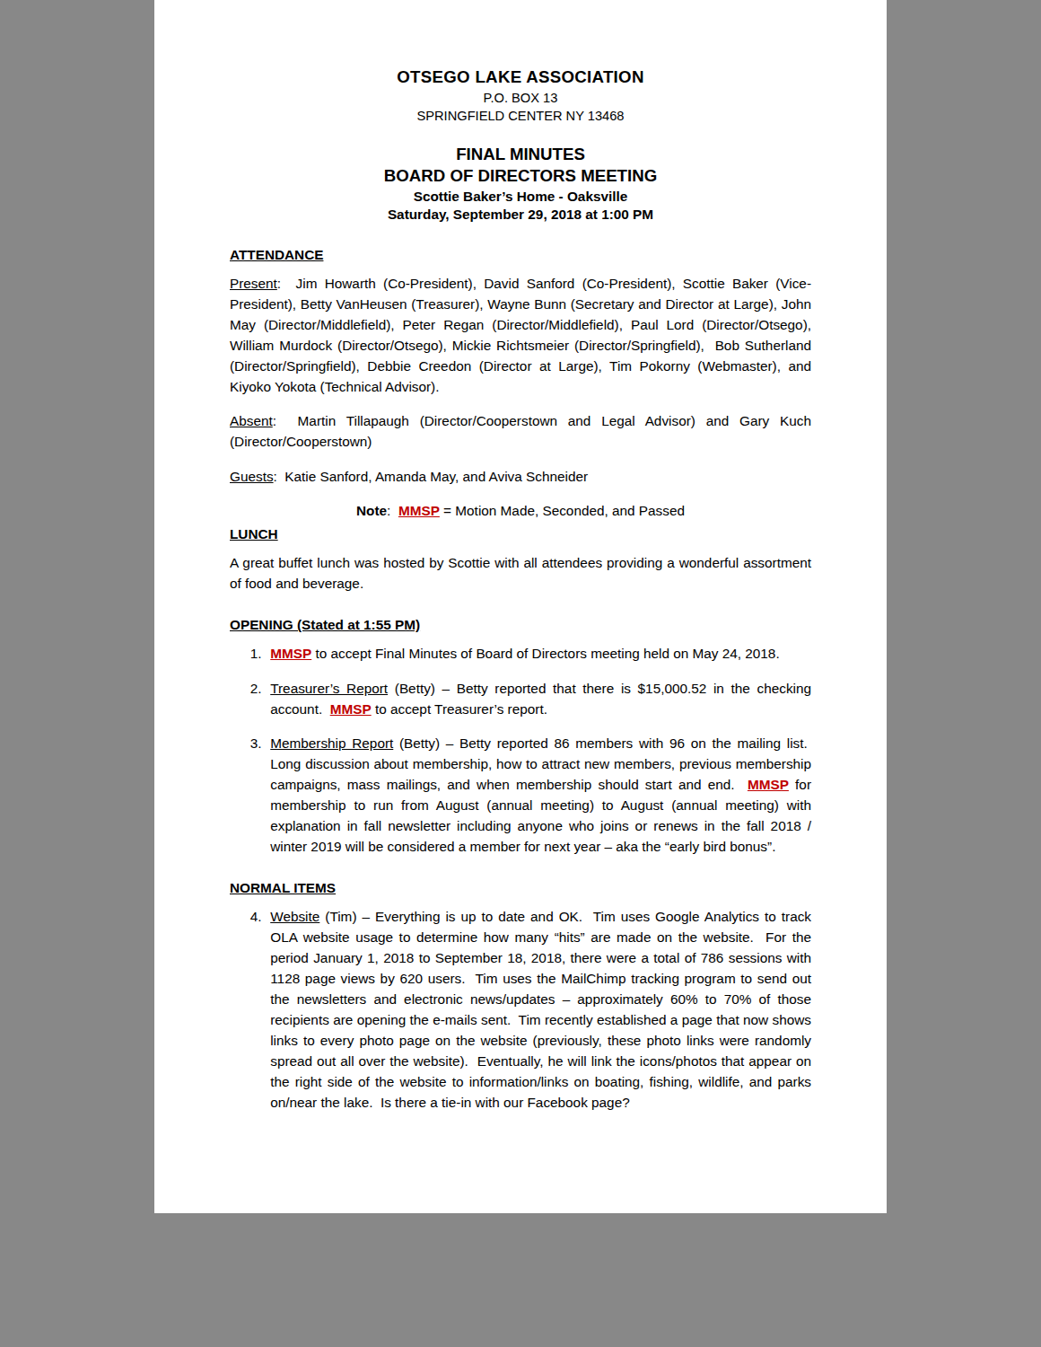OTSEGO LAKE ASSOCIATION
P.O. BOX 13
SPRINGFIELD CENTER NY 13468
FINAL MINUTES
BOARD OF DIRECTORS MEETING
Scottie Baker’s Home - Oaksville
Saturday, September 29, 2018 at 1:00 PM
ATTENDANCE
Present: Jim Howarth (Co-President), David Sanford (Co-President), Scottie Baker (Vice-President), Betty VanHeusen (Treasurer), Wayne Bunn (Secretary and Director at Large), John May (Director/Middlefield), Peter Regan (Director/Middlefield), Paul Lord (Director/Otsego), William Murdock (Director/Otsego), Mickie Richtsmeier (Director/Springfield), Bob Sutherland (Director/Springfield), Debbie Creedon (Director at Large), Tim Pokorny (Webmaster), and Kiyoko Yokota (Technical Advisor).
Absent: Martin Tillapaugh (Director/Cooperstown and Legal Advisor) and Gary Kuch (Director/Cooperstown)
Guests: Katie Sanford, Amanda May, and Aviva Schneider
Note: MMSP = Motion Made, Seconded, and Passed
LUNCH
A great buffet lunch was hosted by Scottie with all attendees providing a wonderful assortment of food and beverage.
OPENING (Stated at 1:55 PM)
MMSP to accept Final Minutes of Board of Directors meeting held on May 24, 2018.
Treasurer’s Report (Betty) – Betty reported that there is $15,000.52 in the checking account. MMSP to accept Treasurer’s report.
Membership Report (Betty) – Betty reported 86 members with 96 on the mailing list. Long discussion about membership, how to attract new members, previous membership campaigns, mass mailings, and when membership should start and end. MMSP for membership to run from August (annual meeting) to August (annual meeting) with explanation in fall newsletter including anyone who joins or renews in the fall 2018 / winter 2019 will be considered a member for next year – aka the “early bird bonus”.
NORMAL ITEMS
Website (Tim) – Everything is up to date and OK. Tim uses Google Analytics to track OLA website usage to determine how many “hits” are made on the website. For the period January 1, 2018 to September 18, 2018, there were a total of 786 sessions with 1128 page views by 620 users. Tim uses the MailChimp tracking program to send out the newsletters and electronic news/updates – approximately 60% to 70% of those recipients are opening the e-mails sent. Tim recently established a page that now shows links to every photo page on the website (previously, these photo links were randomly spread out all over the website). Eventually, he will link the icons/photos that appear on the right side of the website to information/links on boating, fishing, wildlife, and parks on/near the lake. Is there a tie-in with our Facebook page?